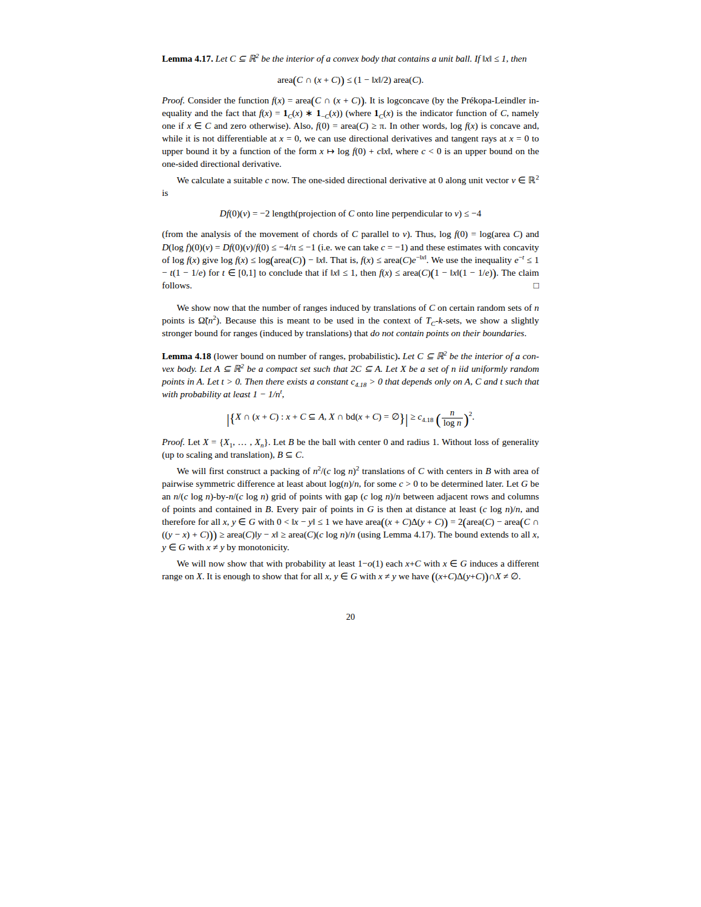Lemma 4.17. Let C ⊆ ℝ2 be the interior of a convex body that contains a unit ball. If ‖x‖ ≤ 1, then
area(C ∩ (x + C)) ≤ (1 − ‖x‖/2) area(C).
Proof. Consider the function f(x) = area(C ∩ (x + C)). It is logconcave (by the Prékopa-Leindler inequality and the fact that f(x) = 1C(x) ∗ 1−C(x)) (where 1C(x) is the indicator function of C, namely one if x ∈ C and zero otherwise). Also, f(0) = area(C) ≥ π. In other words, log f(x) is concave and, while it is not differentiable at x = 0, we can use directional derivatives and tangent rays at x = 0 to upper bound it by a function of the form x ↦ log f(0) + c‖x‖, where c < 0 is an upper bound on the one-sided directional derivative.
We calculate a suitable c now. The one-sided directional derivative at 0 along unit vector v ∈ ℝ2 is
Df(0)(v) = −2 length(projection of C onto line perpendicular to v) ≤ −4
(from the analysis of the movement of chords of C parallel to v). Thus, log f(0) = log(area C) and D(log f)(0)(v) = Df(0)(v)/f(0) ≤ −4/π ≤ −1 (i.e. we can take c = −1) and these estimates with concavity of log f(x) give log f(x) ≤ log(area(C)) − ‖x‖. That is, f(x) ≤ area(C)e−‖x‖. We use the inequality e−t ≤ 1 − t(1 − 1/e) for t ∈ [0,1] to conclude that if ‖x‖ ≤ 1, then f(x) ≤ area(C)(1 − ‖x‖(1 − 1/e)). The claim follows. □
We show now that the number of ranges induced by translations of C on certain random sets of n points is Ω̃(n2). Because this is meant to be used in the context of TC-k-sets, we show a slightly stronger bound for ranges (induced by translations) that do not contain points on their boundaries.
Lemma 4.18 (lower bound on number of ranges, probabilistic). Let C ⊆ ℝ2 be the interior of a convex body. Let A ⊆ ℝ2 be a compact set such that 2C ⊆ A. Let X be a set of n iid uniformly random points in A. Let t > 0. Then there exists a constant c4.18 > 0 that depends only on A, C and t such that with probability at least 1 − 1/nt,
|{X ∩ (x + C) : x + C ⊆ A, X ∩ bd(x + C) = ∅}| ≥ c4.18 (nlog n)2.
Proof. Let X = {X1, … , Xn}. Let B be the ball with center 0 and radius 1. Without loss of generality (up to scaling and translation), B ⊆ C.
We will first construct a packing of n2/(c log n)2 translations of C with centers in B with area of pairwise symmetric difference at least about log(n)/n, for some c > 0 to be determined later. Let G be an n/(c log n)-by-n/(c log n) grid of points with gap (c log n)/n between adjacent rows and columns of points and contained in B. Every pair of points in G is then at distance at least (c log n)/n, and therefore for all x, y ∈ G with 0 < ‖x − y‖ ≤ 1 we have area((x + C)Δ(y + C)) = 2(area(C) − area(C ∩ ((y − x) + C))) ≥ area(C)‖y − x‖ ≥ area(C)(c log n)/n (using Lemma 4.17). The bound extends to all x, y ∈ G with x ≠ y by monotonicity.
We will now show that with probability at least 1−o(1) each x+C with x ∈ G induces a different range on X. It is enough to show that for all x, y ∈ G with x ≠ y we have ((x+C)Δ(y+C))∩X ≠ ∅.
20